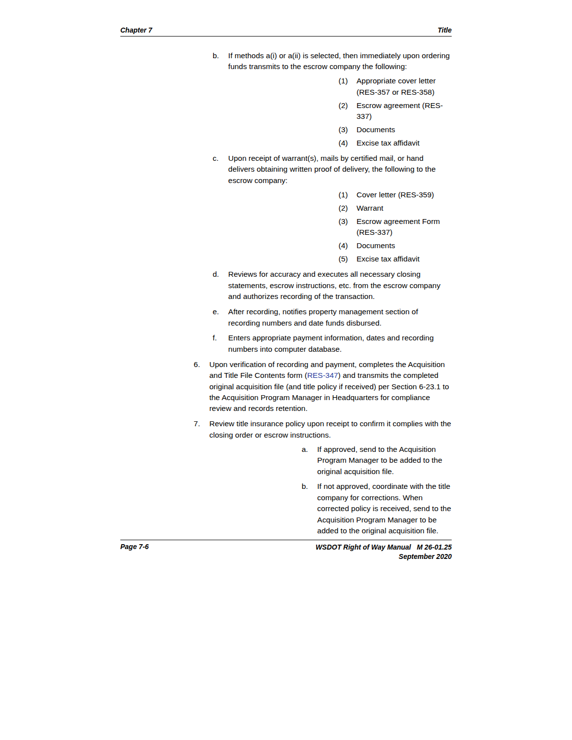Chapter 7
Title
b. If methods a(i) or a(ii) is selected, then immediately upon ordering funds transmits to the escrow company the following:
(1) Appropriate cover letter (RES-357 or RES-358)
(2) Escrow agreement (RES-337)
(3) Documents
(4) Excise tax affidavit
c. Upon receipt of warrant(s), mails by certified mail, or hand delivers obtaining written proof of delivery, the following to the escrow company:
(1) Cover letter (RES-359)
(2) Warrant
(3) Escrow agreement Form (RES-337)
(4) Documents
(5) Excise tax affidavit
d. Reviews for accuracy and executes all necessary closing statements, escrow instructions, etc. from the escrow company and authorizes recording of the transaction.
e. After recording, notifies property management section of recording numbers and date funds disbursed.
f. Enters appropriate payment information, dates and recording numbers into computer database.
6. Upon verification of recording and payment, completes the Acquisition and Title File Contents form (RES-347) and transmits the completed original acquisition file (and title policy if received) per Section 6-23.1 to the Acquisition Program Manager in Headquarters for compliance review and records retention.
7. Review title insurance policy upon receipt to confirm it complies with the closing order or escrow instructions.
a. If approved, send to the Acquisition Program Manager to be added to the original acquisition file.
b. If not approved, coordinate with the title company for corrections. When corrected policy is received, send to the Acquisition Program Manager to be added to the original acquisition file.
Page 7-6
WSDOT Right of Way Manual M 26-01.25
September 2020